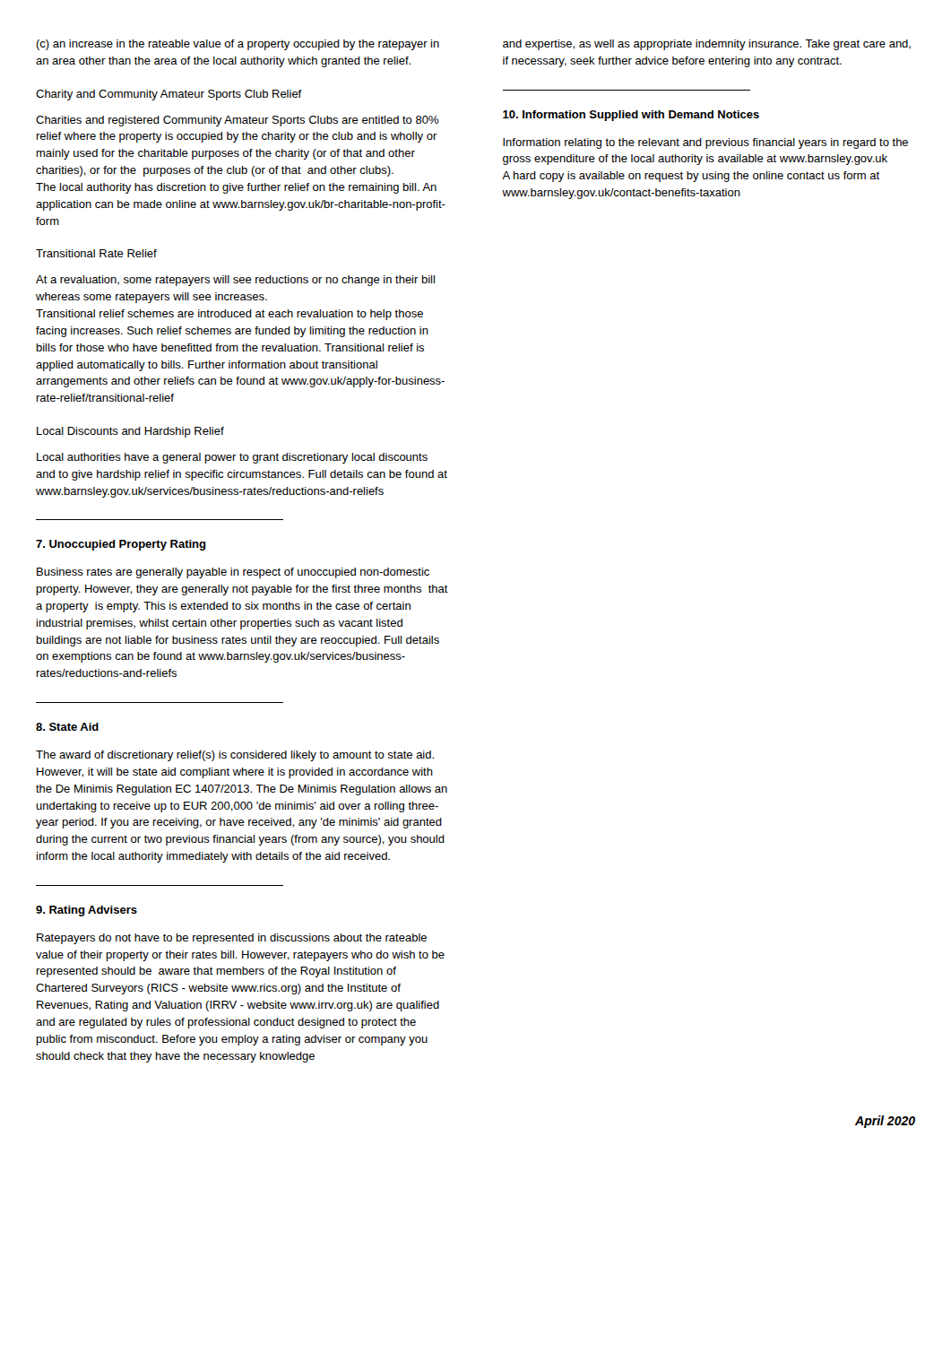(c) an increase in the rateable value of a property occupied by the ratepayer in an area other than the area of the local authority which granted the relief.
Charity and Community Amateur Sports Club Relief
Charities and registered Community Amateur Sports Clubs are entitled to 80% relief where the property is occupied by the charity or the club and is wholly or mainly used for the charitable purposes of the charity (or of that and other charities), or for the purposes of the club (or of that and other clubs).
The local authority has discretion to give further relief on the remaining bill. An application can be made online at www.barnsley.gov.uk/br-charitable-non-profit-form
Transitional Rate Relief
At a revaluation, some ratepayers will see reductions or no change in their bill whereas some ratepayers will see increases.
Transitional relief schemes are introduced at each revaluation to help those facing increases. Such relief schemes are funded by limiting the reduction in bills for those who have benefitted from the revaluation. Transitional relief is applied automatically to bills. Further information about transitional arrangements and other reliefs can be found at www.gov.uk/apply-for-business-rate-relief/transitional-relief
Local Discounts and Hardship Relief
Local authorities have a general power to grant discretionary local discounts and to give hardship relief in specific circumstances. Full details can be found at www.barnsley.gov.uk/services/business-rates/reductions-and-reliefs
7. Unoccupied Property Rating
Business rates are generally payable in respect of unoccupied non-domestic property. However, they are generally not payable for the first three months that a property is empty. This is extended to six months in the case of certain industrial premises, whilst certain other properties such as vacant listed buildings are not liable for business rates until they are reoccupied. Full details on exemptions can be found at www.barnsley.gov.uk/services/business-rates/reductions-and-reliefs
8. State Aid
The award of discretionary relief(s) is considered likely to amount to state aid. However, it will be state aid compliant where it is provided in accordance with the De Minimis Regulation EC 1407/2013. The De Minimis Regulation allows an undertaking to receive up to EUR 200,000 'de minimis' aid over a rolling three-year period. If you are receiving, or have received, any 'de minimis' aid granted during the current or two previous financial years (from any source), you should inform the local authority immediately with details of the aid received.
9. Rating Advisers
Ratepayers do not have to be represented in discussions about the rateable value of their property or their rates bill. However, ratepayers who do wish to be represented should be aware that members of the Royal Institution of Chartered Surveyors (RICS - website www.rics.org) and the Institute of Revenues, Rating and Valuation (IRRV - website www.irrv.org.uk) are qualified and are regulated by rules of professional conduct designed to protect the public from misconduct. Before you employ a rating adviser or company you should check that they have the necessary knowledge
and expertise, as well as appropriate indemnity insurance. Take great care and, if necessary, seek further advice before entering into any contract.
10. Information Supplied with Demand Notices
Information relating to the relevant and previous financial years in regard to the gross expenditure of the local authority is available at www.barnsley.gov.uk
A hard copy is available on request by using the online contact us form at www.barnsley.gov.uk/contact-benefits-taxation
April 2020